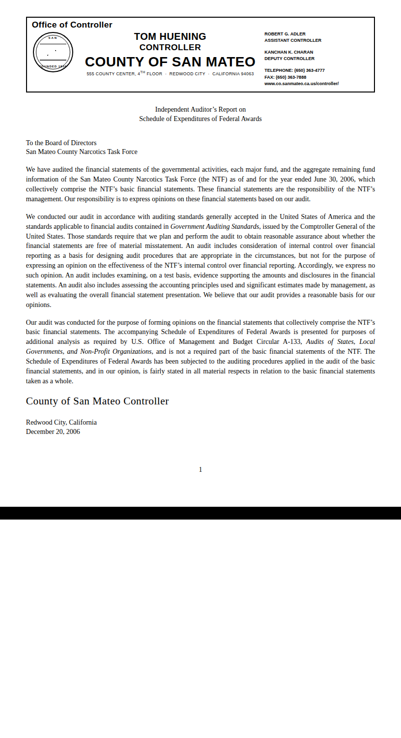Office of Controller
| SAN FOUNDED 1856 | TOM HUENING CONTROLLER COUNTY OF SAN MATEO 555 COUNTY CENTER, 4 TH FLOOR · REDWOOD CITY · CALIFORNIA 94063 | ROBERT G. ADLER ASSISTANT CONTROLLER KANCHAN K. CHARAN DEPUTY CONTROLLER TELEPHONE: (650) 363-4777 FAX: (650) 363-7888 www.co.sanmateo.ca.us/controller/ |
Independent Auditor’s Report on
Schedule of Expenditures of Federal Awards
To the Board of Directors
San Mateo County Narcotics Task Force
We have audited the financial statements of the governmental activities, each major fund, and the aggregate remaining fund information of the San Mateo County Narcotics Task Force (the NTF) as of and for the year ended June 30, 2006, which collectively comprise the NTF’s basic financial statements. These financial statements are the responsibility of the NTF’s management. Our responsibility is to express opinions on these financial statements based on our audit.
We conducted our audit in accordance with auditing standards generally accepted in the United States of America and the standards applicable to financial audits contained in Government Auditing Standards, issued by the Comptroller General of the United States. Those standards require that we plan and perform the audit to obtain reasonable assurance about whether the financial statements are free of material misstatement. An audit includes consideration of internal control over financial reporting as a basis for designing audit procedures that are appropriate in the circumstances, but not for the purpose of expressing an opinion on the effectiveness of the NTF’s internal control over financial reporting. Accordingly, we express no such opinion. An audit includes examining, on a test basis, evidence supporting the amounts and disclosures in the financial statements. An audit also includes assessing the accounting principles used and significant estimates made by management, as well as evaluating the overall financial statement presentation. We believe that our audit provides a reasonable basis for our opinions.
Our audit was conducted for the purpose of forming opinions on the financial statements that collectively comprise the NTF’s basic financial statements. The accompanying Schedule of Expenditures of Federal Awards is presented for purposes of additional analysis as required by U.S. Office of Management and Budget Circular A-133, Audits of States, Local Governments, and Non-Profit Organizations, and is not a required part of the basic financial statements of the NTF. The Schedule of Expenditures of Federal Awards has been subjected to the auditing procedures applied in the audit of the basic financial statements, and in our opinion, is fairly stated in all material respects in relation to the basic financial statements taken as a whole.
County of San Mateo Controller
Redwood City, California
December 20, 2006
1